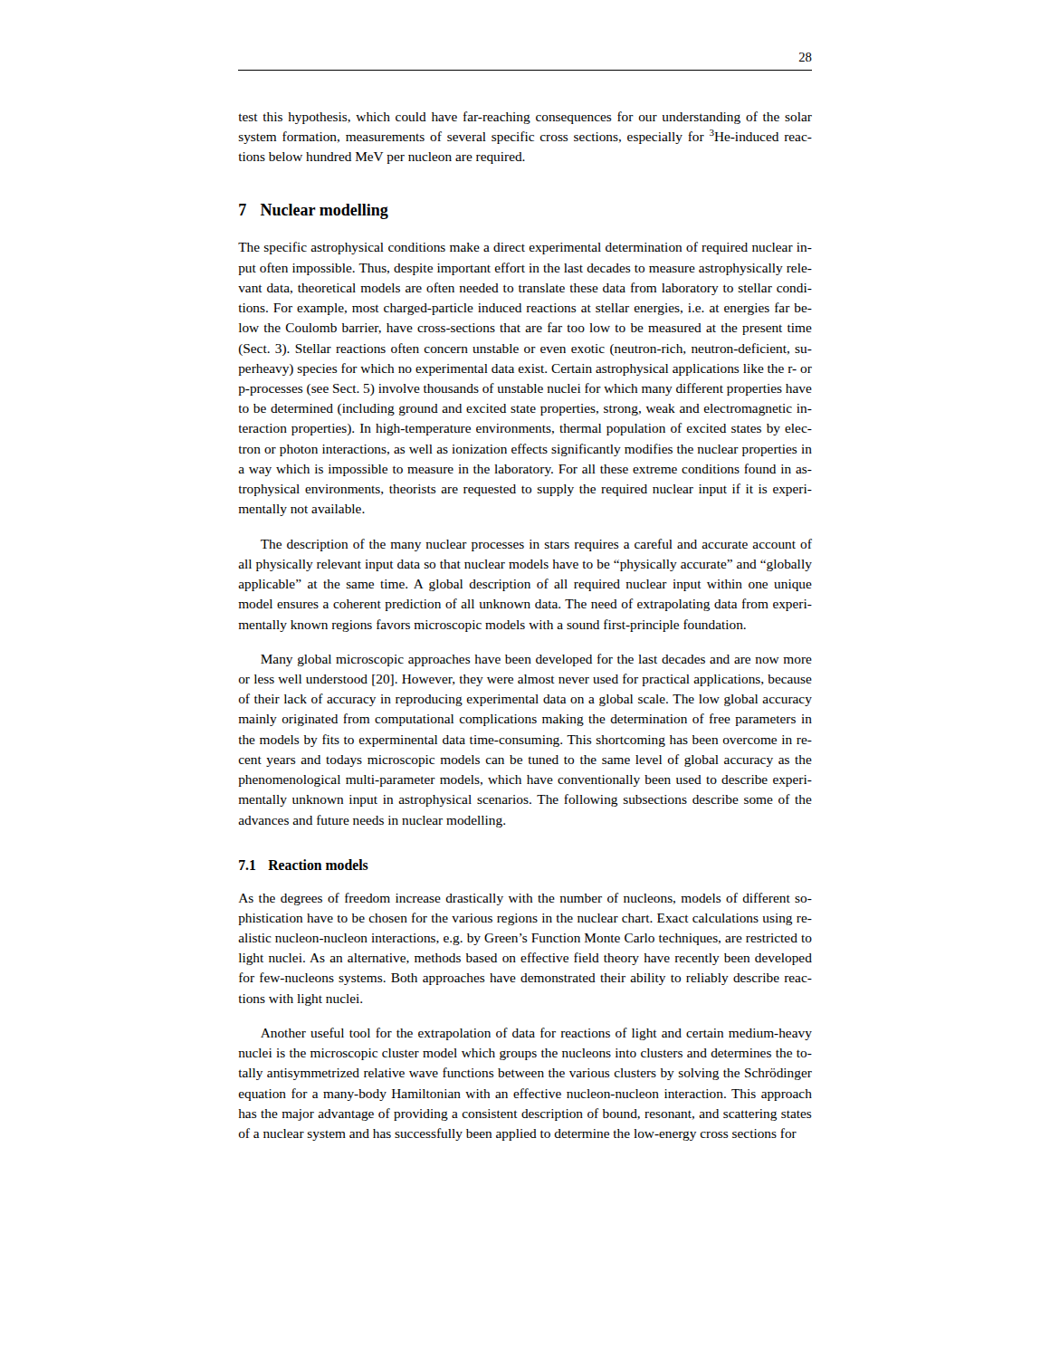28
test this hypothesis, which could have far-reaching consequences for our understanding of the solar system formation, measurements of several specific cross sections, especially for 3He-induced reactions below hundred MeV per nucleon are required.
7 Nuclear modelling
The specific astrophysical conditions make a direct experimental determination of required nuclear input often impossible. Thus, despite important effort in the last decades to measure astrophysically relevant data, theoretical models are often needed to translate these data from laboratory to stellar conditions. For example, most charged-particle induced reactions at stellar energies, i.e. at energies far below the Coulomb barrier, have cross-sections that are far too low to be measured at the present time (Sect. 3). Stellar reactions often concern unstable or even exotic (neutron-rich, neutron-deficient, superheavy) species for which no experimental data exist. Certain astrophysical applications like the r- or p-processes (see Sect. 5) involve thousands of unstable nuclei for which many different properties have to be determined (including ground and excited state properties, strong, weak and electromagnetic interaction properties). In high-temperature environments, thermal population of excited states by electron or photon interactions, as well as ionization effects significantly modifies the nuclear properties in a way which is impossible to measure in the laboratory. For all these extreme conditions found in astrophysical environments, theorists are requested to supply the required nuclear input if it is experimentally not available.
The description of the many nuclear processes in stars requires a careful and accurate account of all physically relevant input data so that nuclear models have to be “physically accurate” and “globally applicable” at the same time. A global description of all required nuclear input within one unique model ensures a coherent prediction of all unknown data. The need of extrapolating data from experimentally known regions favors microscopic models with a sound first-principle foundation.
Many global microscopic approaches have been developed for the last decades and are now more or less well understood [20]. However, they were almost never used for practical applications, because of their lack of accuracy in reproducing experimental data on a global scale. The low global accuracy mainly originated from computational complications making the determination of free parameters in the models by fits to experminental data time-consuming. This shortcoming has been overcome in recent years and todays microscopic models can be tuned to the same level of global accuracy as the phenomenological multi-parameter models, which have conventionally been used to describe experimentally unknown input in astrophysical scenarios. The following subsections describe some of the advances and future needs in nuclear modelling.
7.1 Reaction models
As the degrees of freedom increase drastically with the number of nucleons, models of different sophistication have to be chosen for the various regions in the nuclear chart. Exact calculations using realistic nucleon-nucleon interactions, e.g. by Green’s Function Monte Carlo techniques, are restricted to light nuclei. As an alternative, methods based on effective field theory have recently been developed for few-nucleons systems. Both approaches have demonstrated their ability to reliably describe reactions with light nuclei.
Another useful tool for the extrapolation of data for reactions of light and certain medium-heavy nuclei is the microscopic cluster model which groups the nucleons into clusters and determines the totally antisymmetrized relative wave functions between the various clusters by solving the Schrödinger equation for a many-body Hamiltonian with an effective nucleon-nucleon interaction. This approach has the major advantage of providing a consistent description of bound, resonant, and scattering states of a nuclear system and has successfully been applied to determine the low-energy cross sections for